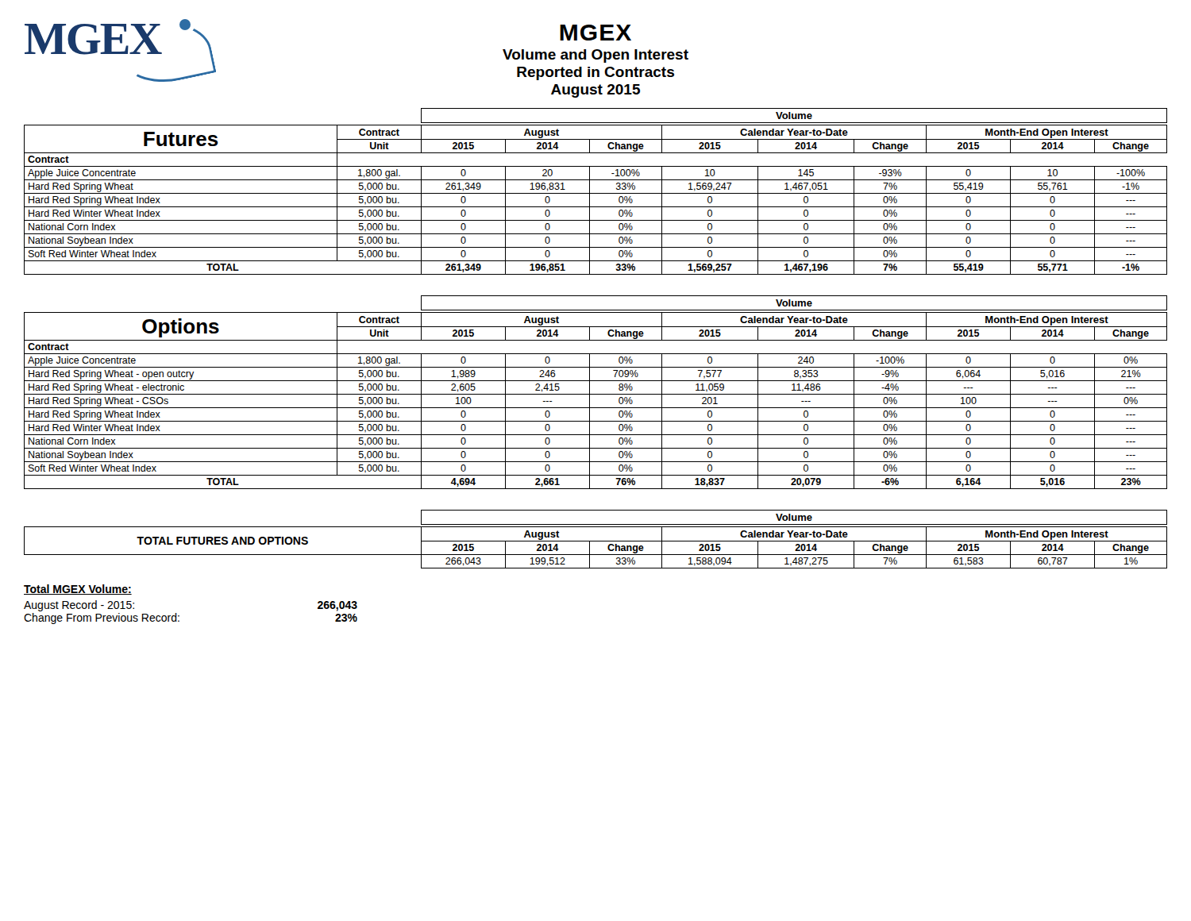MGEX
MGEX
Volume and Open Interest
Reported in Contracts
August 2015
| | | Volume |
| Futures | Contract | August | Calendar Year-to-Date | Month-End Open Interest |
| Unit | 2015 | 2014 | Change | 2015 | 2014 | Change | 2015 | 2014 | Change |
| Contract | | | | | | | | | | |
| Apple Juice Concentrate | 1,800 gal. | 0 | 20 | -100% | 10 | 145 | -93% | 0 | 10 | -100% |
| Hard Red Spring Wheat | 5,000 bu. | 261,349 | 196,831 | 33% | 1,569,247 | 1,467,051 | 7% | 55,419 | 55,761 | -1% |
| Hard Red Spring Wheat Index | 5,000 bu. | 0 | 0 | 0% | 0 | 0 | 0% | 0 | 0 | --- |
| Hard Red Winter Wheat Index | 5,000 bu. | 0 | 0 | 0% | 0 | 0 | 0% | 0 | 0 | --- |
| National Corn Index | 5,000 bu. | 0 | 0 | 0% | 0 | 0 | 0% | 0 | 0 | --- |
| National Soybean Index | 5,000 bu. | 0 | 0 | 0% | 0 | 0 | 0% | 0 | 0 | --- |
| Soft Red Winter Wheat Index | 5,000 bu. | 0 | 0 | 0% | 0 | 0 | 0% | 0 | 0 | --- |
| TOTAL | 261,349 | 196,851 | 33% | 1,569,257 | 1,467,196 | 7% | 55,419 | 55,771 | -1% |
| | | Volume |
| Options | Contract | August | Calendar Year-to-Date | Month-End Open Interest |
| Unit | 2015 | 2014 | Change | 2015 | 2014 | Change | 2015 | 2014 | Change |
| Contract | | | | | | | | | | |
| Apple Juice Concentrate | 1,800 gal. | 0 | 0 | 0% | 0 | 240 | -100% | 0 | 0 | 0% |
| Hard Red Spring Wheat - open outcry | 5,000 bu. | 1,989 | 246 | 709% | 7,577 | 8,353 | -9% | 6,064 | 5,016 | 21% |
| Hard Red Spring Wheat - electronic | 5,000 bu. | 2,605 | 2,415 | 8% | 11,059 | 11,486 | -4% | --- | --- | --- |
| Hard Red Spring Wheat - CSOs | 5,000 bu. | 100 | --- | 0% | 201 | --- | 0% | 100 | --- | 0% |
| Hard Red Spring Wheat Index | 5,000 bu. | 0 | 0 | 0% | 0 | 0 | 0% | 0 | 0 | --- |
| Hard Red Winter Wheat Index | 5,000 bu. | 0 | 0 | 0% | 0 | 0 | 0% | 0 | 0 | --- |
| National Corn Index | 5,000 bu. | 0 | 0 | 0% | 0 | 0 | 0% | 0 | 0 | --- |
| National Soybean Index | 5,000 bu. | 0 | 0 | 0% | 0 | 0 | 0% | 0 | 0 | --- |
| Soft Red Winter Wheat Index | 5,000 bu. | 0 | 0 | 0% | 0 | 0 | 0% | 0 | 0 | --- |
| TOTAL | 4,694 | 2,661 | 76% | 18,837 | 20,079 | -6% | 6,164 | 5,016 | 23% |
| | Volume |
| TOTAL FUTURES AND OPTIONS | August | Calendar Year-to-Date | Month-End Open Interest |
| 2015 | 2014 | Change | 2015 | 2014 | Change | 2015 | 2014 | Change |
| | 266,043 | 199,512 | 33% | 1,588,094 | 1,487,275 | 7% | 61,583 | 60,787 | 1% |
Total MGEX Volume:
August Record - 2015:
266,043
Change From Previous Record:
23%